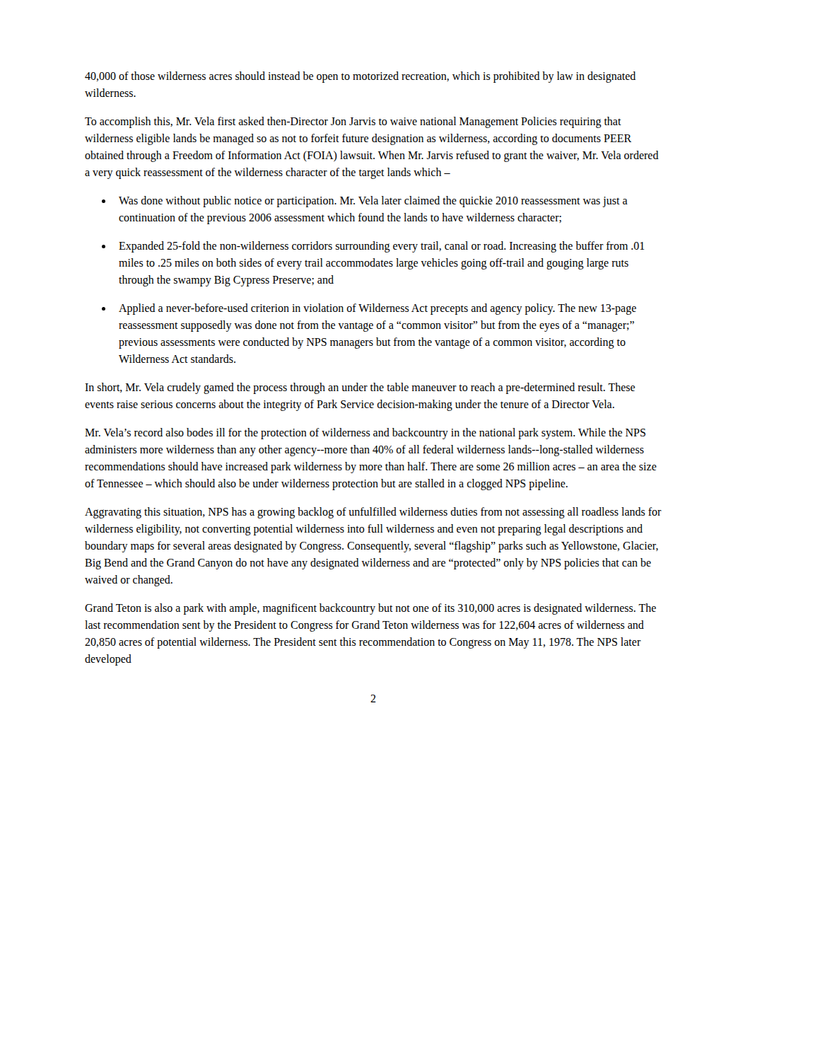40,000 of those wilderness acres should instead be open to motorized recreation, which is prohibited by law in designated wilderness.
To accomplish this, Mr. Vela first asked then-Director Jon Jarvis to waive national Management Policies requiring that wilderness eligible lands be managed so as not to forfeit future designation as wilderness, according to documents PEER obtained through a Freedom of Information Act (FOIA) lawsuit. When Mr. Jarvis refused to grant the waiver, Mr. Vela ordered a very quick reassessment of the wilderness character of the target lands which –
Was done without public notice or participation. Mr. Vela later claimed the quickie 2010 reassessment was just a continuation of the previous 2006 assessment which found the lands to have wilderness character;
Expanded 25-fold the non-wilderness corridors surrounding every trail, canal or road. Increasing the buffer from .01 miles to .25 miles on both sides of every trail accommodates large vehicles going off-trail and gouging large ruts through the swampy Big Cypress Preserve; and
Applied a never-before-used criterion in violation of Wilderness Act precepts and agency policy. The new 13-page reassessment supposedly was done not from the vantage of a “common visitor” but from the eyes of a “manager;” previous assessments were conducted by NPS managers but from the vantage of a common visitor, according to Wilderness Act standards.
In short, Mr. Vela crudely gamed the process through an under the table maneuver to reach a pre-determined result. These events raise serious concerns about the integrity of Park Service decision-making under the tenure of a Director Vela.
Mr. Vela’s record also bodes ill for the protection of wilderness and backcountry in the national park system. While the NPS administers more wilderness than any other agency--more than 40% of all federal wilderness lands--long-stalled wilderness recommendations should have increased park wilderness by more than half. There are some 26 million acres – an area the size of Tennessee – which should also be under wilderness protection but are stalled in a clogged NPS pipeline.
Aggravating this situation, NPS has a growing backlog of unfulfilled wilderness duties from not assessing all roadless lands for wilderness eligibility, not converting potential wilderness into full wilderness and even not preparing legal descriptions and boundary maps for several areas designated by Congress. Consequently, several “flagship” parks such as Yellowstone, Glacier, Big Bend and the Grand Canyon do not have any designated wilderness and are “protected” only by NPS policies that can be waived or changed.
Grand Teton is also a park with ample, magnificent backcountry but not one of its 310,000 acres is designated wilderness. The last recommendation sent by the President to Congress for Grand Teton wilderness was for 122,604 acres of wilderness and 20,850 acres of potential wilderness. The President sent this recommendation to Congress on May 11, 1978. The NPS later developed
2